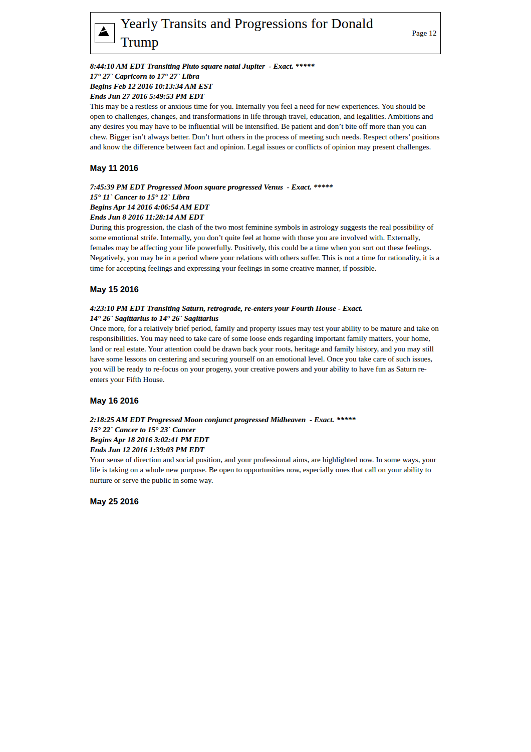Yearly Transits and Progressions for Donald Trump
Page 12
8:44:10 AM EDT Transiting Pluto square natal Jupiter - Exact. ***** 17° 27` Capricorn to 17° 27` Libra Begins Feb 12 2016 10:13:34 AM EST Ends Jun 27 2016 5:49:53 PM EDT
This may be a restless or anxious time for you. Internally you feel a need for new experiences. You should be open to challenges, changes, and transformations in life through travel, education, and legalities. Ambitions and any desires you may have to be influential will be intensified. Be patient and don’t bite off more than you can chew. Bigger isn’t always better. Don’t hurt others in the process of meeting such needs. Respect others’ positions and know the difference between fact and opinion. Legal issues or conflicts of opinion may present challenges.
May 11 2016
7:45:39 PM EDT Progressed Moon square progressed Venus - Exact. ***** 15° 11` Cancer to 15° 12` Libra Begins Apr 14 2016 4:06:54 AM EDT Ends Jun 8 2016 11:28:14 AM EDT
During this progression, the clash of the two most feminine symbols in astrology suggests the real possibility of some emotional strife. Internally, you don’t quite feel at home with those you are involved with. Externally, females may be affecting your life powerfully. Positively, this could be a time when you sort out these feelings. Negatively, you may be in a period where your relations with others suffer. This is not a time for rationality, it is a time for accepting feelings and expressing your feelings in some creative manner, if possible.
May 15 2016
4:23:10 PM EDT Transiting Saturn, retrograde, re-enters your Fourth House - Exact. 14° 26` Sagittarius to 14° 26` Sagittarius
Once more, for a relatively brief period, family and property issues may test your ability to be mature and take on responsibilities. You may need to take care of some loose ends regarding important family matters, your home, land or real estate. Your attention could be drawn back your roots, heritage and family history, and you may still have some lessons on centering and securing yourself on an emotional level. Once you take care of such issues, you will be ready to re-focus on your progeny, your creative powers and your ability to have fun as Saturn re-enters your Fifth House.
May 16 2016
2:18:25 AM EDT Progressed Moon conjunct progressed Midheaven - Exact. ***** 15° 22` Cancer to 15° 23` Cancer Begins Apr 18 2016 3:02:41 PM EDT Ends Jun 12 2016 1:39:03 PM EDT
Your sense of direction and social position, and your professional aims, are highlighted now. In some ways, your life is taking on a whole new purpose. Be open to opportunities now, especially ones that call on your ability to nurture or serve the public in some way.
May 25 2016